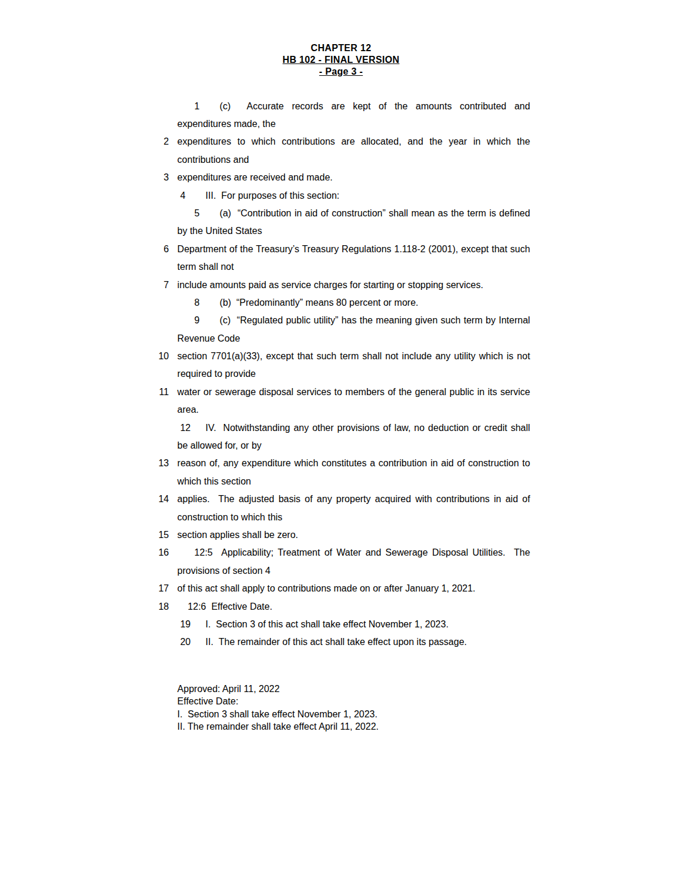CHAPTER 12 HB 102 - FINAL VERSION - Page 3 -
(c) Accurate records are kept of the amounts contributed and expenditures made, the
expenditures to which contributions are allocated, and the year in which the contributions and
expenditures are received and made.
III. For purposes of this section:
(a) “Contribution in aid of construction” shall mean as the term is defined by the United States
Department of the Treasury’s Treasury Regulations 1.118-2 (2001), except that such term shall not
include amounts paid as service charges for starting or stopping services.
(b) “Predominantly” means 80 percent or more.
(c) “Regulated public utility” has the meaning given such term by Internal Revenue Code
section 7701(a)(33), except that such term shall not include any utility which is not required to provide
water or sewerage disposal services to members of the general public in its service area.
IV. Notwithstanding any other provisions of law, no deduction or credit shall be allowed for, or by
reason of, any expenditure which constitutes a contribution in aid of construction to which this section
applies. The adjusted basis of any property acquired with contributions in aid of construction to which this
section applies shall be zero.
12:5 Applicability; Treatment of Water and Sewerage Disposal Utilities. The provisions of section 4
of this act shall apply to contributions made on or after January 1, 2021.
12:6 Effective Date.
I. Section 3 of this act shall take effect November 1, 2023.
II. The remainder of this act shall take effect upon its passage.
Approved: April 11, 2022
Effective Date:
I. Section 3 shall take effect November 1, 2023.
II. The remainder shall take effect April 11, 2022.